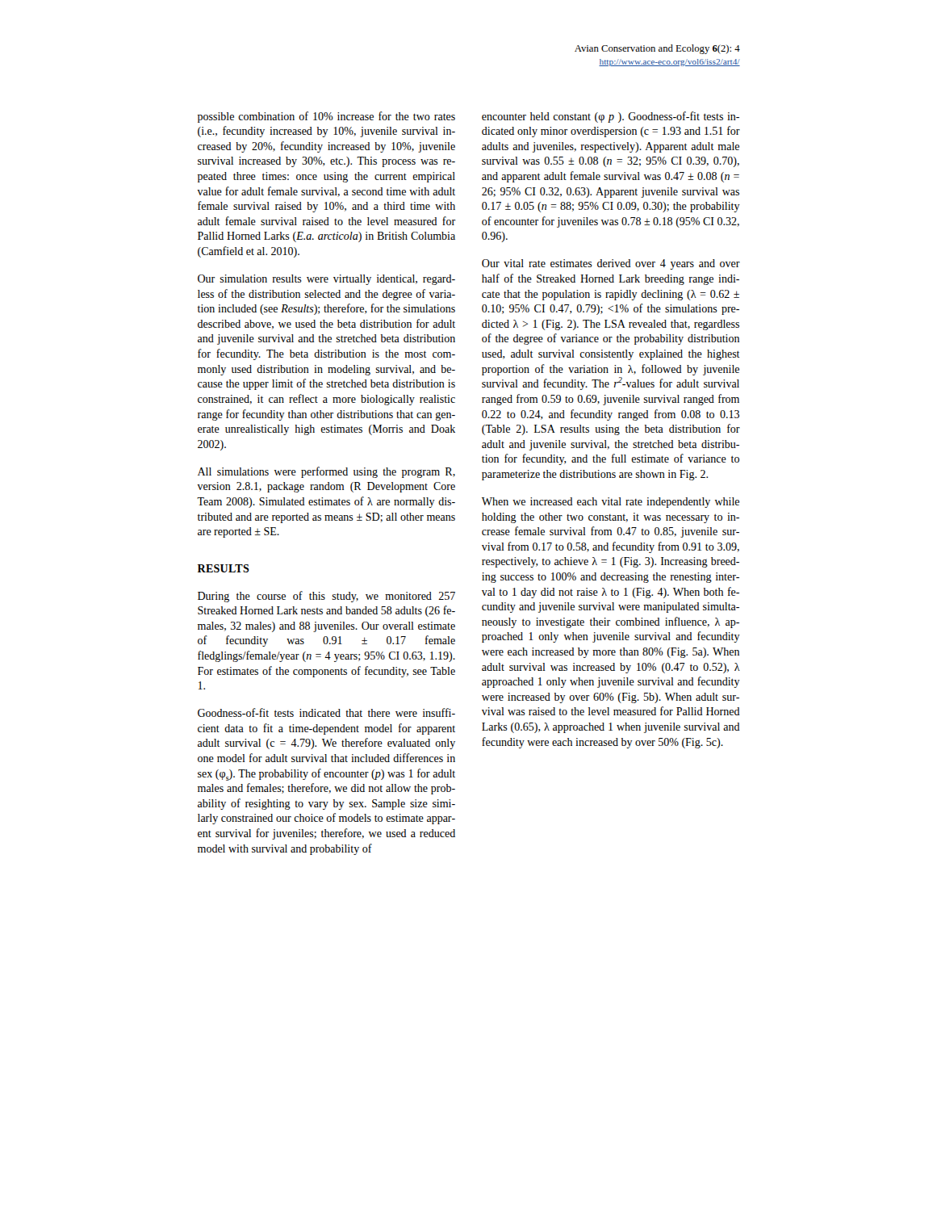Avian Conservation and Ecology 6(2): 4
http://www.ace-eco.org/vol6/iss2/art4/
possible combination of 10% increase for the two rates (i.e., fecundity increased by 10%, juvenile survival increased by 20%, fecundity increased by 10%, juvenile survival increased by 30%, etc.). This process was repeated three times: once using the current empirical value for adult female survival, a second time with adult female survival raised by 10%, and a third time with adult female survival raised to the level measured for Pallid Horned Larks (E.a. arcticola) in British Columbia (Camfield et al. 2010).
Our simulation results were virtually identical, regardless of the distribution selected and the degree of variation included (see Results); therefore, for the simulations described above, we used the beta distribution for adult and juvenile survival and the stretched beta distribution for fecundity. The beta distribution is the most commonly used distribution in modeling survival, and because the upper limit of the stretched beta distribution is constrained, it can reflect a more biologically realistic range for fecundity than other distributions that can generate unrealistically high estimates (Morris and Doak 2002).
All simulations were performed using the program R, version 2.8.1, package random (R Development Core Team 2008). Simulated estimates of λ are normally distributed and are reported as means ± SD; all other means are reported ± SE.
RESULTS
During the course of this study, we monitored 257 Streaked Horned Lark nests and banded 58 adults (26 females, 32 males) and 88 juveniles. Our overall estimate of fecundity was 0.91 ± 0.17 female fledglings/female/year (n = 4 years; 95% CI 0.63, 1.19). For estimates of the components of fecundity, see Table 1.
Goodness-of-fit tests indicated that there were insufficient data to fit a time-dependent model for apparent adult survival (c = 4.79). We therefore evaluated only one model for adult survival that included differences in sex (φs). The probability of encounter (p) was 1 for adult males and females; therefore, we did not allow the probability of resighting to vary by sex. Sample size similarly constrained our choice of models to estimate apparent survival for juveniles; therefore, we used a reduced model with survival and probability of
encounter held constant (φ p ). Goodness-of-fit tests indicated only minor overdispersion (c = 1.93 and 1.51 for adults and juveniles, respectively). Apparent adult male survival was 0.55 ± 0.08 (n = 32; 95% CI 0.39, 0.70), and apparent adult female survival was 0.47 ± 0.08 (n = 26; 95% CI 0.32, 0.63). Apparent juvenile survival was 0.17 ± 0.05 (n = 88; 95% CI 0.09, 0.30); the probability of encounter for juveniles was 0.78 ± 0.18 (95% CI 0.32, 0.96).
Our vital rate estimates derived over 4 years and over half of the Streaked Horned Lark breeding range indicate that the population is rapidly declining (λ = 0.62 ± 0.10; 95% CI 0.47, 0.79); <1% of the simulations predicted λ > 1 (Fig. 2). The LSA revealed that, regardless of the degree of variance or the probability distribution used, adult survival consistently explained the highest proportion of the variation in λ, followed by juvenile survival and fecundity. The r2-values for adult survival ranged from 0.59 to 0.69, juvenile survival ranged from 0.22 to 0.24, and fecundity ranged from 0.08 to 0.13 (Table 2). LSA results using the beta distribution for adult and juvenile survival, the stretched beta distribution for fecundity, and the full estimate of variance to parameterize the distributions are shown in Fig. 2.
When we increased each vital rate independently while holding the other two constant, it was necessary to increase female survival from 0.47 to 0.85, juvenile survival from 0.17 to 0.58, and fecundity from 0.91 to 3.09, respectively, to achieve λ = 1 (Fig. 3). Increasing breeding success to 100% and decreasing the renesting interval to 1 day did not raise λ to 1 (Fig. 4). When both fecundity and juvenile survival were manipulated simultaneously to investigate their combined influence, λ approached 1 only when juvenile survival and fecundity were each increased by more than 80% (Fig. 5a). When adult survival was increased by 10% (0.47 to 0.52), λ approached 1 only when juvenile survival and fecundity were increased by over 60% (Fig. 5b). When adult survival was raised to the level measured for Pallid Horned Larks (0.65), λ approached 1 when juvenile survival and fecundity were each increased by over 50% (Fig. 5c).